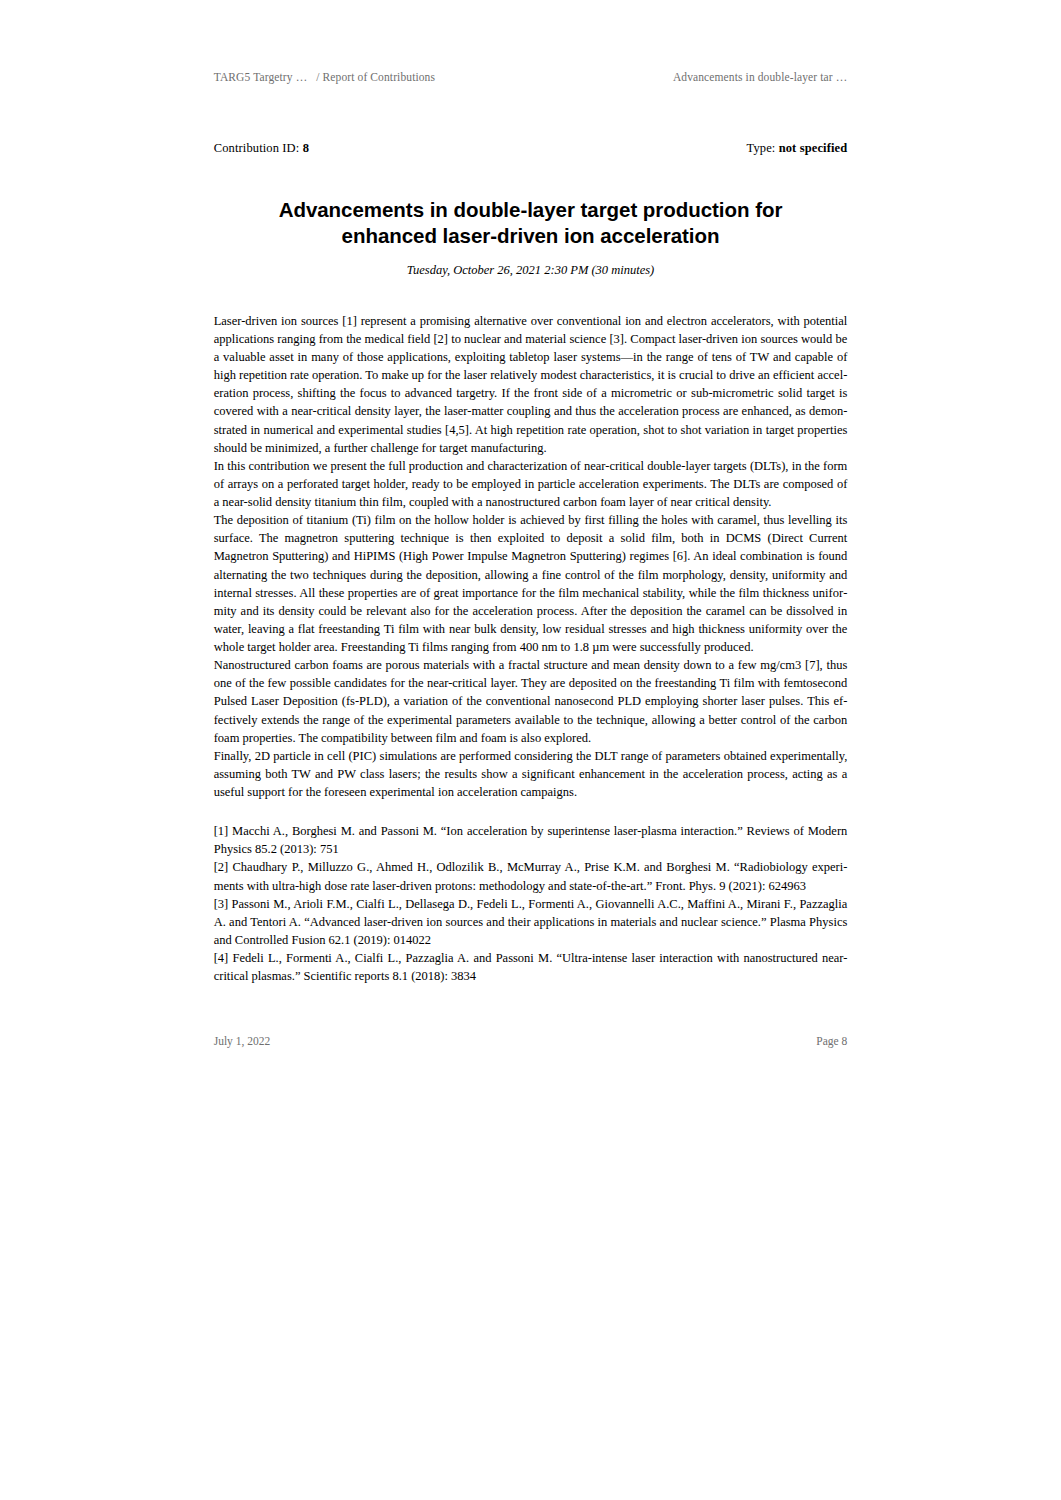TARG5 Targetry … / Report of Contributions
Advancements in double-layer tar …
Contribution ID: 8
Type: not specified
Advancements in double-layer target production for
enhanced laser-driven ion acceleration
Tuesday, October 26, 2021 2:30 PM (30 minutes)
Laser-driven ion sources [1] represent a promising alternative over conventional ion and electron accelerators, with potential applications ranging from the medical field [2] to nuclear and material science [3]. Compact laser-driven ion sources would be a valuable asset in many of those applications, exploiting tabletop laser systems—in the range of tens of TW and capable of high repetition rate operation. To make up for the laser relatively modest characteristics, it is crucial to drive an efficient acceleration process, shifting the focus to advanced targetry. If the front side of a micrometric or sub-micrometric solid target is covered with a near-critical density layer, the laser-matter coupling and thus the acceleration process are enhanced, as demonstrated in numerical and experimental studies [4,5]. At high repetition rate operation, shot to shot variation in target properties should be minimized, a further challenge for target manufacturing.
In this contribution we present the full production and characterization of near-critical double-layer targets (DLTs), in the form of arrays on a perforated target holder, ready to be employed in particle acceleration experiments. The DLTs are composed of a near-solid density titanium thin film, coupled with a nanostructured carbon foam layer of near critical density.
The deposition of titanium (Ti) film on the hollow holder is achieved by first filling the holes with caramel, thus levelling its surface. The magnetron sputtering technique is then exploited to deposit a solid film, both in DCMS (Direct Current Magnetron Sputtering) and HiPIMS (High Power Impulse Magnetron Sputtering) regimes [6]. An ideal combination is found alternating the two techniques during the deposition, allowing a fine control of the film morphology, density, uniformity and internal stresses. All these properties are of great importance for the film mechanical stability, while the film thickness uniformity and its density could be relevant also for the acceleration process. After the deposition the caramel can be dissolved in water, leaving a flat freestanding Ti film with near bulk density, low residual stresses and high thickness uniformity over the whole target holder area. Freestanding Ti films ranging from 400 nm to 1.8 µm were successfully produced.
Nanostructured carbon foams are porous materials with a fractal structure and mean density down to a few mg/cm3 [7], thus one of the few possible candidates for the near-critical layer. They are deposited on the freestanding Ti film with femtosecond Pulsed Laser Deposition (fs-PLD), a variation of the conventional nanosecond PLD employing shorter laser pulses. This effectively extends the range of the experimental parameters available to the technique, allowing a better control of the carbon foam properties. The compatibility between film and foam is also explored.
Finally, 2D particle in cell (PIC) simulations are performed considering the DLT range of parameters obtained experimentally, assuming both TW and PW class lasers; the results show a significant enhancement in the acceleration process, acting as a useful support for the foreseen experimental ion acceleration campaigns.
[1] Macchi A., Borghesi M. and Passoni M. “Ion acceleration by superintense laser-plasma interaction.” Reviews of Modern Physics 85.2 (2013): 751
[2] Chaudhary P., Milluzzo G., Ahmed H., Odlozilik B., McMurray A., Prise K.M. and Borghesi M. “Radiobiology experiments with ultra-high dose rate laser-driven protons: methodology and state-of-the-art.” Front. Phys. 9 (2021): 624963
[3] Passoni M., Arioli F.M., Cialfi L., Dellasega D., Fedeli L., Formenti A., Giovannelli A.C., Maffini A., Mirani F., Pazzaglia A. and Tentori A. “Advanced laser-driven ion sources and their applications in materials and nuclear science.” Plasma Physics and Controlled Fusion 62.1 (2019): 014022
[4] Fedeli L., Formenti A., Cialfi L., Pazzaglia A. and Passoni M. “Ultra-intense laser interaction with nanostructured near-critical plasmas.” Scientific reports 8.1 (2018): 3834
July 1, 2022
Page 8